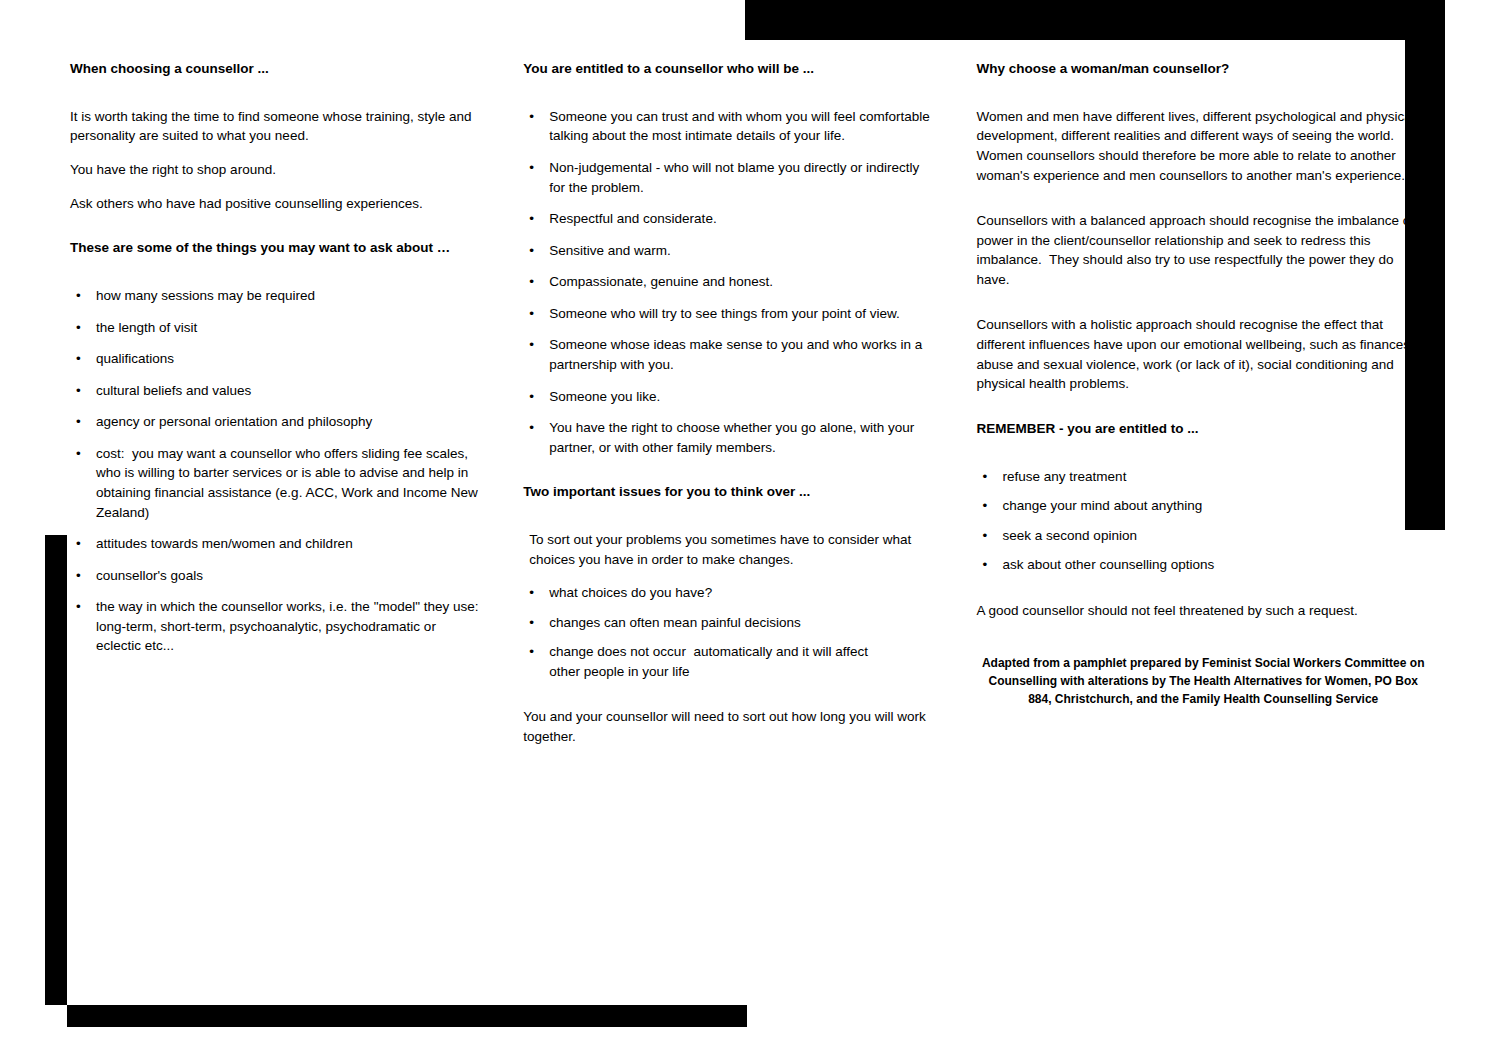When choosing a counsellor ...
It is worth taking the time to find someone whose training, style and personality are suited to what you need.
You have the right to shop around.
Ask others who have had positive counselling experiences.
These are some of the things you may want to ask about …
how many sessions may be required
the length of visit
qualifications
cultural beliefs and values
agency or personal orientation and philosophy
cost: you may want a counsellor who offers sliding fee scales, who is willing to barter services or is able to advise and help in obtaining financial assistance (e.g. ACC, Work and Income New Zealand)
attitudes towards men/women and children
counsellor's goals
the way in which the counsellor works, i.e. the "model" they use: long-term, short-term, psychoanalytic, psychodramatic or eclectic etc...
You are entitled to a counsellor who will be ...
Someone you can trust and with whom you will feel comfortable talking about the most intimate details of your life.
Non-judgemental - who will not blame you directly or indirectly for the problem.
Respectful and considerate.
Sensitive and warm.
Compassionate, genuine and honest.
Someone who will try to see things from your point of view.
Someone whose ideas make sense to you and who works in a partnership with you.
Someone you like.
You have the right to choose whether you go alone, with your partner, or with other family members.
Two important issues for you to think over ...
To sort out your problems you sometimes have to consider what choices you have in order to make changes.
what choices do you have?
changes can often mean painful decisions
change does not occur automatically and it will affect other people in your life
You and your counsellor will need to sort out how long you will work together.
Why choose a woman/man counsellor?
Women and men have different lives, different psychological and physical development, different realities and different ways of seeing the world. Women counsellors should therefore be more able to relate to another woman's experience and men counsellors to another man's experience.
Counsellors with a balanced approach should recognise the imbalance of power in the client/counsellor relationship and seek to redress this imbalance. They should also try to use respectfully the power they do have.
Counsellors with a holistic approach should recognise the effect that different influences have upon our emotional wellbeing, such as finances, abuse and sexual violence, work (or lack of it), social conditioning and physical health problems.
REMEMBER - you are entitled to ...
refuse any treatment
change your mind about anything
seek a second opinion
ask about other counselling options
A good counsellor should not feel threatened by such a request.
Adapted from a pamphlet prepared by Feminist Social Workers Committee on Counselling with alterations by The Health Alternatives for Women, PO Box 884, Christchurch, and the Family Health Counselling Service